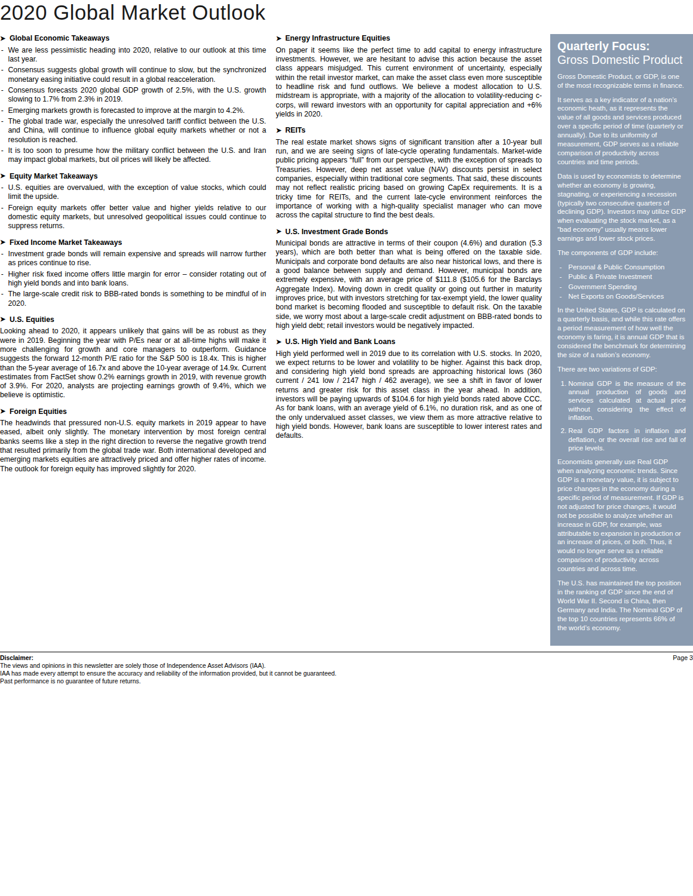2020 Global Market Outlook
Global Economic Takeaways
We are less pessimistic heading into 2020, relative to our outlook at this time last year.
Consensus suggests global growth will continue to slow, but the synchronized monetary easing initiative could result in a global reacceleration.
Consensus forecasts 2020 global GDP growth of 2.5%, with the U.S. growth slowing to 1.7% from 2.3% in 2019.
Emerging markets growth is forecasted to improve at the margin to 4.2%.
The global trade war, especially the unresolved tariff conflict between the U.S. and China, will continue to influence global equity markets whether or not a resolution is reached.
It is too soon to presume how the military conflict between the U.S. and Iran may impact global markets, but oil prices will likely be affected.
Equity Market Takeaways
U.S. equities are overvalued, with the exception of value stocks, which could limit the upside.
Foreign equity markets offer better value and higher yields relative to our domestic equity markets, but unresolved geopolitical issues could continue to suppress returns.
Fixed Income Market Takeaways
Investment grade bonds will remain expensive and spreads will narrow further as prices continue to rise.
Higher risk fixed income offers little margin for error – consider rotating out of high yield bonds and into bank loans.
The large-scale credit risk to BBB-rated bonds is something to be mindful of in 2020.
U.S. Equities
Looking ahead to 2020, it appears unlikely that gains will be as robust as they were in 2019. Beginning the year with P/Es near or at all-time highs will make it more challenging for growth and core managers to outperform. Guidance suggests the forward 12-month P/E ratio for the S&P 500 is 18.4x. This is higher than the 5-year average of 16.7x and above the 10-year average of 14.9x. Current estimates from FactSet show 0.2% earnings growth in 2019, with revenue growth of 3.9%. For 2020, analysts are projecting earnings growth of 9.4%, which we believe is optimistic.
Foreign Equities
The headwinds that pressured non-U.S. equity markets in 2019 appear to have eased, albeit only slightly. The monetary intervention by most foreign central banks seems like a step in the right direction to reverse the negative growth trend that resulted primarily from the global trade war. Both international developed and emerging markets equities are attractively priced and offer higher rates of income. The outlook for foreign equity has improved slightly for 2020.
Energy Infrastructure Equities
On paper it seems like the perfect time to add capital to energy infrastructure investments. However, we are hesitant to advise this action because the asset class appears misjudged. This current environment of uncertainty, especially within the retail investor market, can make the asset class even more susceptible to headline risk and fund outflows. We believe a modest allocation to U.S. midstream is appropriate, with a majority of the allocation to volatility-reducing c-corps, will reward investors with an opportunity for capital appreciation and +6% yields in 2020.
REITs
The real estate market shows signs of significant transition after a 10-year bull run, and we are seeing signs of late-cycle operating fundamentals. Market-wide public pricing appears “full” from our perspective, with the exception of spreads to Treasuries. However, deep net asset value (NAV) discounts persist in select companies, especially within traditional core segments. That said, these discounts may not reflect realistic pricing based on growing CapEx requirements. It is a tricky time for REITs, and the current late-cycle environment reinforces the importance of working with a high-quality specialist manager who can move across the capital structure to find the best deals.
U.S. Investment Grade Bonds
Municipal bonds are attractive in terms of their coupon (4.6%) and duration (5.3 years), which are both better than what is being offered on the taxable side. Municipals and corporate bond defaults are also near historical lows, and there is a good balance between supply and demand. However, municipal bonds are extremely expensive, with an average price of $111.8 ($105.6 for the Barclays Aggregate Index). Moving down in credit quality or going out further in maturity improves price, but with investors stretching for tax-exempt yield, the lower quality bond market is becoming flooded and susceptible to default risk. On the taxable side, we worry most about a large-scale credit adjustment on BBB-rated bonds to high yield debt; retail investors would be negatively impacted.
U.S. High Yield and Bank Loans
High yield performed well in 2019 due to its correlation with U.S. stocks. In 2020, we expect returns to be lower and volatility to be higher. Against this back drop, and considering high yield bond spreads are approaching historical lows (360 current / 241 low / 2147 high / 462 average), we see a shift in favor of lower returns and greater risk for this asset class in the year ahead. In addition, investors will be paying upwards of $104.6 for high yield bonds rated above CCC. As for bank loans, with an average yield of 6.1%, no duration risk, and as one of the only undervalued asset classes, we view them as more attractive relative to high yield bonds. However, bank loans are susceptible to lower interest rates and defaults.
Quarterly Focus:Gross Domestic Product
Gross Domestic Product, or GDP, is one of the most recognizable terms in finance.
It serves as a key indicator of a nation’s economic heath, as it represents the value of all goods and services produced over a specific period of time (quarterly or annually). Due to its uniformity of measurement, GDP serves as a reliable comparison of productivity across countries and time periods.
Data is used by economists to determine whether an economy is growing, stagnating, or experiencing a recession (typically two consecutive quarters of declining GDP). Investors may utilize GDP when evaluating the stock market, as a “bad economy” usually means lower earnings and lower stock prices.
The components of GDP include:
Personal & Public Consumption
Public & Private Investment
Government Spending
Net Exports on Goods/Services
In the United States, GDP is calculated on a quarterly basis, and while this rate offers a period measurement of how well the economy is faring, it is annual GDP that is considered the benchmark for determining the size of a nation’s economy.
There are two variations of GDP:
Nominal GDP is the measure of the annual production of goods and services calculated at actual price without considering the effect of inflation.
Real GDP factors in inflation and deflation, or the overall rise and fall of price levels.
Economists generally use Real GDP when analyzing economic trends. Since GDP is a monetary value, it is subject to price changes in the economy during a specific period of measurement. If GDP is not adjusted for price changes, it would not be possible to analyze whether an increase in GDP, for example, was attributable to expansion in production or an increase of prices, or both. Thus, it would no longer serve as a reliable comparison of productivity across countries and across time.
The U.S. has maintained the top position in the ranking of GDP since the end of World War II. Second is China, then Germany and India. The Nominal GDP of the top 10 countries represents 66% of the world’s economy.
Page 3
Disclaimer:
The views and opinions in this newsletter are solely those of Independence Asset Advisors (IAA).
IAA has made every attempt to ensure the accuracy and reliability of the information provided, but it cannot be guaranteed.
Past performance is no guarantee of future returns.